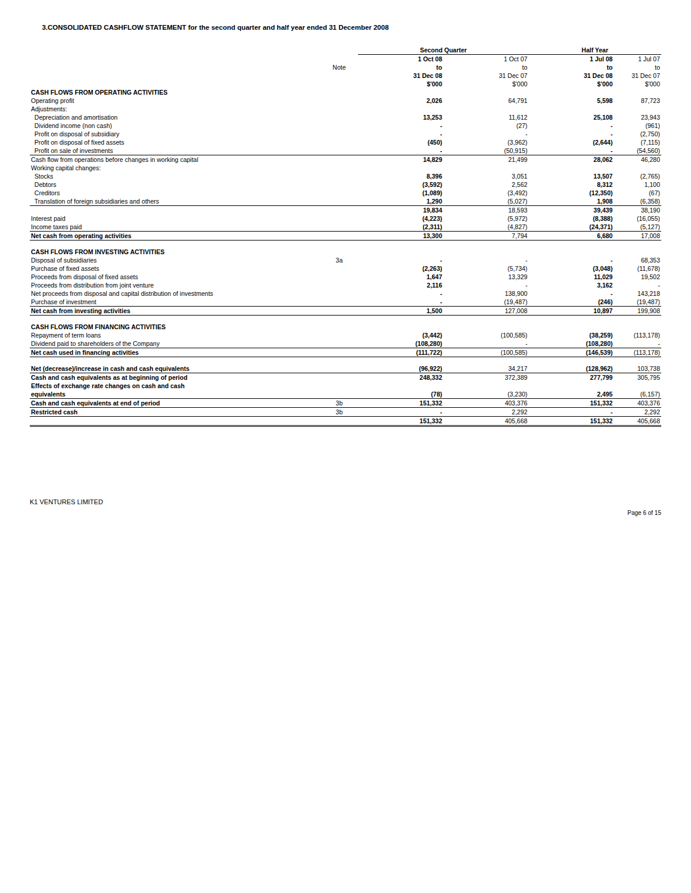3. CONSOLIDATED CASHFLOW STATEMENT for the second quarter and half year ended 31 December 2008
| | | Second Quarter | Half Year |
| | | 1 Oct 08 | 1 Oct 07 | 1 Jul 08 | 1 Jul 07 |
| | Note | to | to | to | to |
| | | 31 Dec 08 | 31 Dec 07 | 31 Dec 08 | 31 Dec 07 |
| | | $'000 | $'000 | $'000 | $'000 |
| CASH FLOWS FROM OPERATING ACTIVITIES | | | | | |
| Operating profit | | 2,026 | 64,791 | 5,598 | 87,723 |
| Adjustments: | | | | | |
| Depreciation and amortisation | | 13,253 | 11,612 | 25,108 | 23,943 |
| Dividend income (non cash) | | - | (27) | - | (961) |
| Profit on disposal of subsidiary | | - | - | - | (2,750) |
| Profit on disposal of fixed assets | | (450) | (3,962) | (2,644) | (7,115) |
| Profit on sale of investments | | - | (50,915) | - | (54,560) |
| Cash flow from operations before changes in working capital | | 14,829 | 21,499 | 28,062 | 46,280 |
| Working capital changes: | | | | | |
| Stocks | | 8,396 | 3,051 | 13,507 | (2,765) |
| Debtors | | (3,592) | 2,562 | 8,312 | 1,100 |
| Creditors | | (1,089) | (3,492) | (12,350) | (67) |
| Translation of foreign subsidiaries and others | | 1,290 | (5,027) | 1,908 | (6,358) |
| | | 19,834 | 18,593 | 39,439 | 38,190 |
| Interest paid | | (4,223) | (5,972) | (8,388) | (16,055) |
| Income taxes paid | | (2,311) | (4,827) | (24,371) | (5,127) |
| Net cash from operating activities | | 13,300 | 7,794 | 6,680 | 17,008 |
| CASH FLOWS FROM INVESTING ACTIVITIES | | | | | |
| Disposal of subsidiaries | 3a | - | - | - | 68,353 |
| Purchase of fixed assets | | (2,263) | (5,734) | (3,048) | (11,678) |
| Proceeds from disposal of fixed assets | | 1,647 | 13,329 | 11,029 | 19,502 |
| Proceeds from distribution from joint venture | | 2,116 | - | 3,162 | - |
| Net proceeds from disposal and capital distribution of investments | | - | 138,900 | - | 143,218 |
| Purchase of investment | | - | (19,487) | (246) | (19,487) |
| Net cash from investing activities | | 1,500 | 127,008 | 10,897 | 199,908 |
| CASH FLOWS FROM FINANCING ACTIVITIES | | | | | |
| Repayment of term loans | | (3,442) | (100,585) | (38,259) | (113,178) |
| Dividend paid to shareholders of the Company | | (108,280) | - | (108,280) | - |
| Net cash used in financing activities | | (111,722) | (100,585) | (146,539) | (113,178) |
| Net (decrease)/increase in cash and cash equivalents | | (96,922) | 34,217 | (128,962) | 103,738 |
| Cash and cash equivalents as at beginning of period | | 248,332 | 372,389 | 277,799 | 305,795 |
| Effects of exchange rate changes on cash and cash | | | | | |
| equivalents | | (78) | (3,230) | 2,495 | (6,157) |
| Cash and cash equivalents at end of period | 3b | 151,332 | 403,376 | 151,332 | 403,376 |
| Restricted cash | 3b | - | 2,292 | - | 2,292 |
| | | 151,332 | 405,668 | 151,332 | 405,668 |
K1 VENTURES LIMITED Page 6 of 15